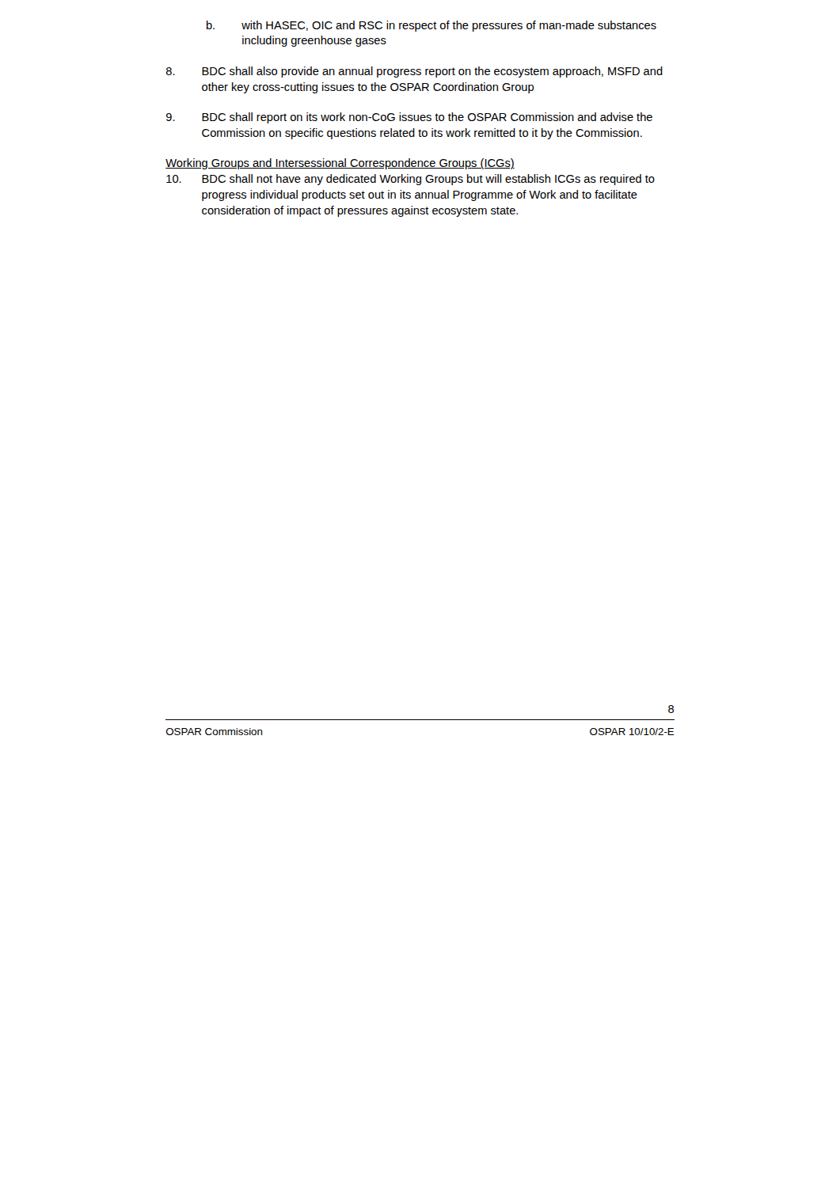b.
with HASEC, OIC and RSC in respect of the pressures of man-made substances including greenhouse gases
8.
BDC shall also provide an annual progress report on the ecosystem approach, MSFD and other key cross-cutting issues to the OSPAR Coordination Group
9.
BDC shall report on its work non-CoG issues to the OSPAR Commission and advise the Commission on specific questions related to its work remitted to it by the Commission.
Working Groups and Intersessional Correspondence Groups (ICGs)
10.
BDC shall not have any dedicated Working Groups but will establish ICGs as required to progress individual products set out in its annual Programme of Work and to facilitate consideration of impact of pressures against ecosystem state.
8
OSPAR Commission
OSPAR 10/10/2-E